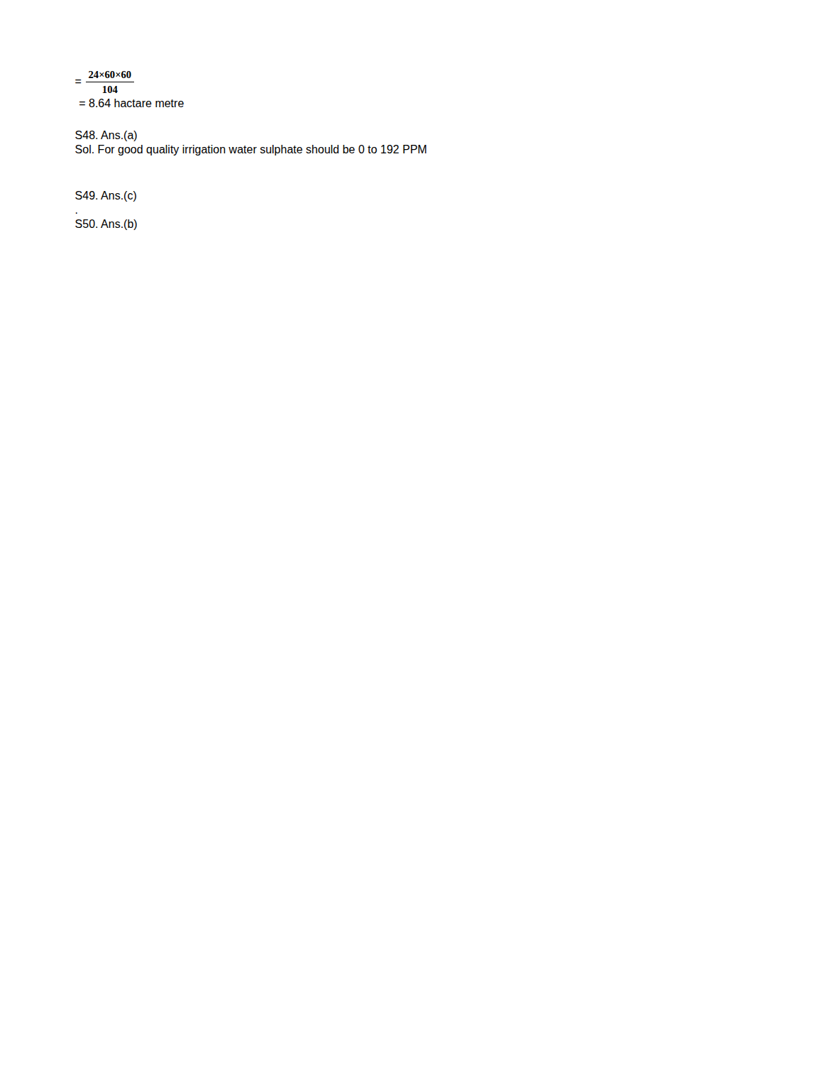= 24×60×60104
= 8.64 hactare metre
S48. Ans.(a)
Sol. For good quality irrigation water sulphate should be 0 to 192 PPM
S49. Ans.(c)
.
S50. Ans.(b)